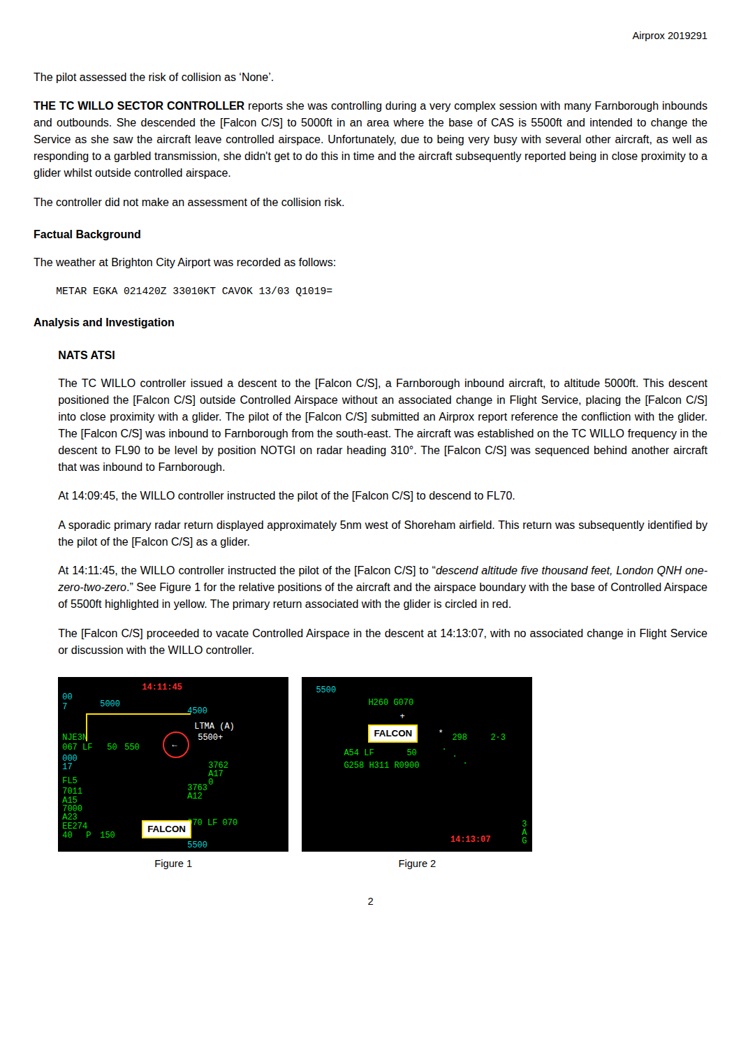Airprox 2019291
The pilot assessed the risk of collision as ‘None’.
THE TC WILLO SECTOR CONTROLLER reports she was controlling during a very complex session with many Farnborough inbounds and outbounds. She descended the [Falcon C/S] to 5000ft in an area where the base of CAS is 5500ft and intended to change the Service as she saw the aircraft leave controlled airspace. Unfortunately, due to being very busy with several other aircraft, as well as responding to a garbled transmission, she didn't get to do this in time and the aircraft subsequently reported being in close proximity to a glider whilst outside controlled airspace.
The controller did not make an assessment of the collision risk.
Factual Background
The weather at Brighton City Airport was recorded as follows:
METAR EGKA 021420Z 33010KT CAVOK 13/03 Q1019=
Analysis and Investigation
NATS ATSI
The TC WILLO controller issued a descent to the [Falcon C/S], a Farnborough inbound aircraft, to altitude 5000ft. This descent positioned the [Falcon C/S] outside Controlled Airspace without an associated change in Flight Service, placing the [Falcon C/S] into close proximity with a glider. The pilot of the [Falcon C/S] submitted an Airprox report reference the confliction with the glider. The [Falcon C/S] was inbound to Farnborough from the south-east. The aircraft was established on the TC WILLO frequency in the descent to FL90 to be level by position NOTGI on radar heading 310°. The [Falcon C/S] was sequenced behind another aircraft that was inbound to Farnborough.
At 14:09:45, the WILLO controller instructed the pilot of the [Falcon C/S] to descend to FL70.
A sporadic primary radar return displayed approximately 5nm west of Shoreham airfield. This return was subsequently identified by the pilot of the [Falcon C/S] as a glider.
At 14:11:45, the WILLO controller instructed the pilot of the [Falcon C/S] to “descend altitude five thousand feet, London QNH one-zero-two-zero.” See Figure 1 for the relative positions of the aircraft and the airspace boundary with the base of Controlled Airspace of 5500ft highlighted in yellow. The primary return associated with the glider is circled in red.
The [Falcon C/S] proceeded to vacate Controlled Airspace in the descent at 14:13:07, with no associated change in Flight Service or discussion with the WILLO controller.
14:11:45 5000 4500 LTMA (A) 5500+ 00 7 NJE3N 067 LF 50 550 000 17 3762 A17 0 3763 A12 FL5 7011 A15 7000 A23 EE274 40 P 150 070 LF 070 5500 ← FALCON
14:13:07 5500 H260 G070 + 298 2·3 A54 LF 50 G258 H311 R0900 * · · · 3 A G FALCON
Figure 1
Figure 2
2